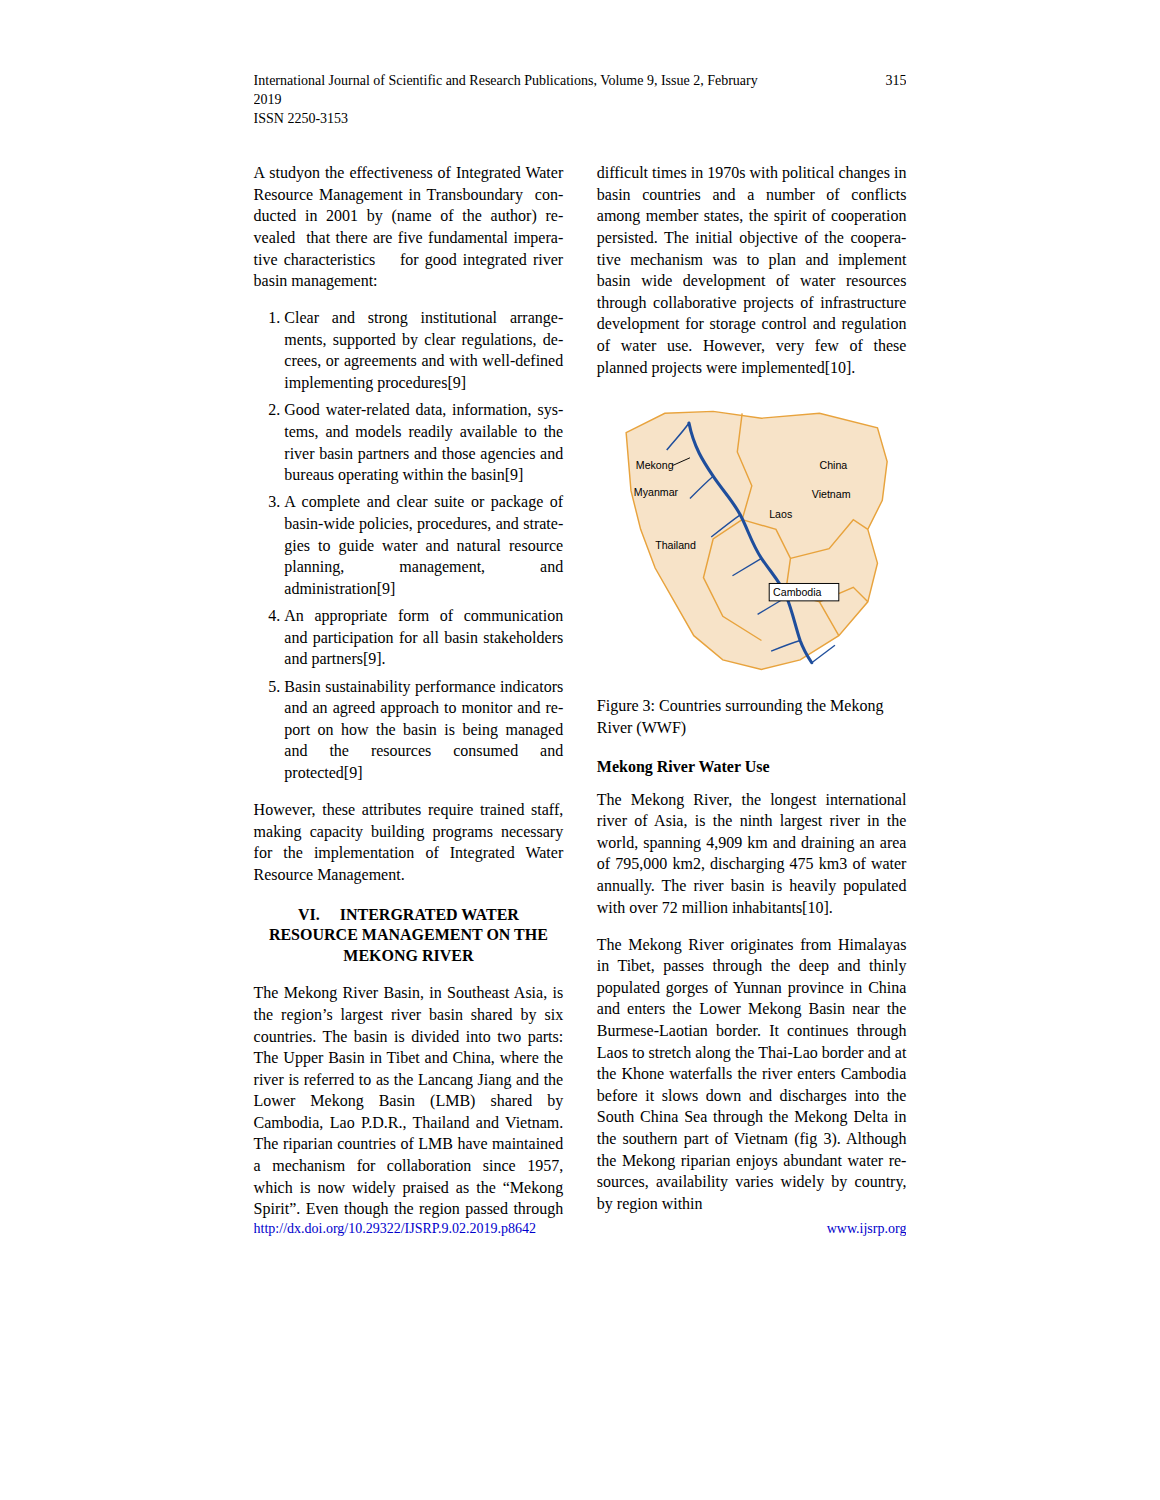International Journal of Scientific and Research Publications, Volume 9, Issue 2, February 2019
315
ISSN 2250-3153
A studyon the effectiveness of Integrated Water Resource Management in Transboundary conducted in 2001 by (name of the author) revealed that there are five fundamental imperative characteristics for good integrated river basin management:
Clear and strong institutional arrangements, supported by clear regulations, decrees, or agreements and with well-defined implementing procedures[9]
Good water-related data, information, systems, and models readily available to the river basin partners and those agencies and bureaus operating within the basin[9]
A complete and clear suite or package of basin-wide policies, procedures, and strategies to guide water and natural resource planning, management, and administration[9]
An appropriate form of communication and participation for all basin stakeholders and partners[9].
Basin sustainability performance indicators and an agreed approach to monitor and report on how the basin is being managed and the resources consumed and protected[9]
However, these attributes require trained staff, making capacity building programs necessary for the implementation of Integrated Water Resource Management.
VI. INTERGRATED WATER RESOURCE MANAGEMENT ON THE MEKONG RIVER
The Mekong River Basin, in Southeast Asia, is the region’s largest river basin shared by six countries. The basin is divided into two parts: The Upper Basin in Tibet and China, where the river is referred to as the Lancang Jiang and the Lower Mekong Basin (LMB) shared by Cambodia, Lao P.D.R., Thailand and Vietnam. The riparian countries of LMB have maintained a mechanism for collaboration since 1957, which is now widely praised as the “Mekong Spirit”. Even though the region passed through difficult times in 1970s with political changes in basin countries and a number of conflicts among member states, the spirit of cooperation persisted. The initial objective of the cooperative mechanism was to plan and implement basin wide development of water resources through collaborative projects of infrastructure development for storage control and regulation of water use. However, very few of these planned projects were implemented[10].
Mekong China Myanmar Vietnam Laos Thailand Cambodia
Figure 3: Countries surrounding the Mekong River (WWF)
Mekong River Water Use
The Mekong River, the longest international river of Asia, is the ninth largest river in the world, spanning 4,909 km and draining an area of 795,000 km2, discharging 475 km3 of water annually. The river basin is heavily populated with over 72 million inhabitants[10].
The Mekong River originates from Himalayas in Tibet, passes through the deep and thinly populated gorges of Yunnan province in China and enters the Lower Mekong Basin near the Burmese-Laotian border. It continues through Laos to stretch along the Thai-Lao border and at the Khone waterfalls the river enters Cambodia before it slows down and discharges into the South China Sea through the Mekong Delta in the southern part of Vietnam (fig 3). Although the Mekong riparian enjoys abundant water resources, availability varies widely by country, by region within
http://dx.doi.org/10.29322/IJSRP.9.02.2019.p8642
www.ijsrp.org